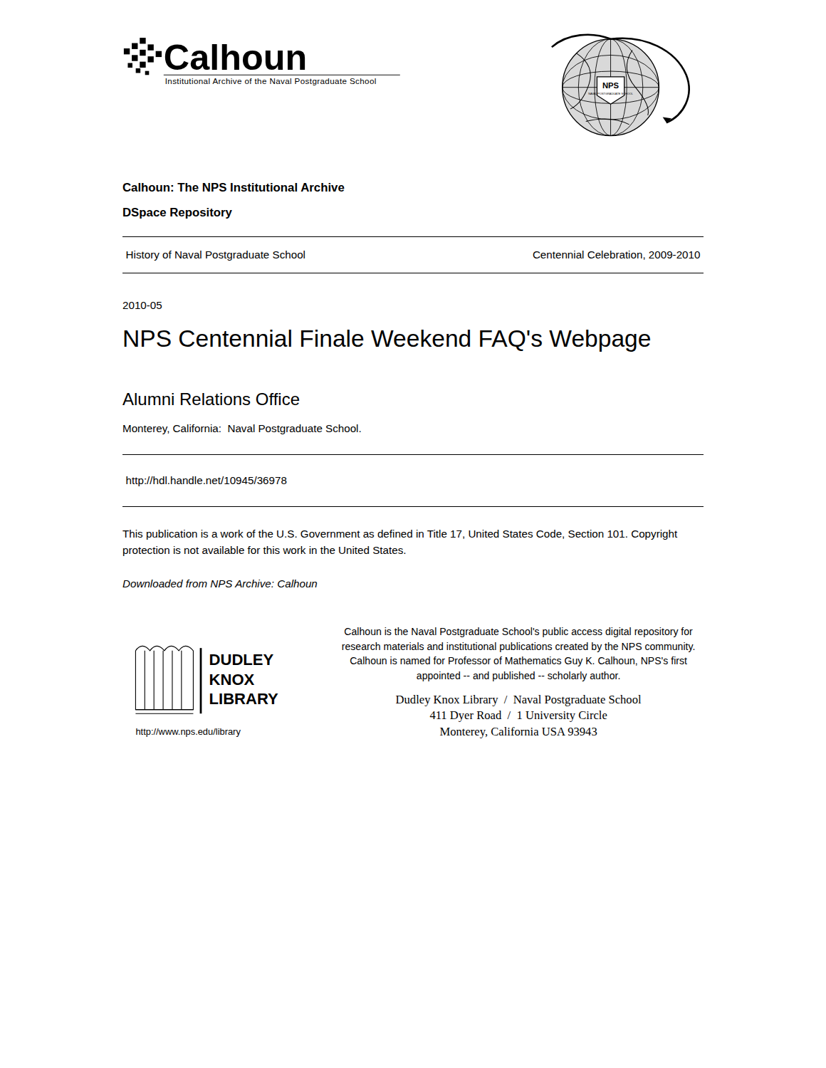Calhoun Institutional Archive of the Naval Postgraduate School
NPS NAVAL POSTGRADUATE SCHOOL
Calhoun: The NPS Institutional Archive
DSpace Repository
History of Naval Postgraduate School Centennial Celebration, 2009-2010
2010-05
NPS Centennial Finale Weekend FAQ's Webpage
Alumni Relations Office
Monterey, California: Naval Postgraduate School.
http://hdl.handle.net/10945/36978
This publication is a work of the U.S. Government as defined in Title 17, United States Code, Section 101. Copyright protection is not available for this work in the United States.
Downloaded from NPS Archive: Calhoun
DUDLEY KNOX LIBRARY http://www.nps.edu/library
Calhoun is the Naval Postgraduate School's public access digital repository for research materials and institutional publications created by the NPS community. Calhoun is named for Professor of Mathematics Guy K. Calhoun, NPS's first appointed -- and published -- scholarly author.
Dudley Knox Library / Naval Postgraduate School
411 Dyer Road / 1 University Circle
Monterey, California USA 93943